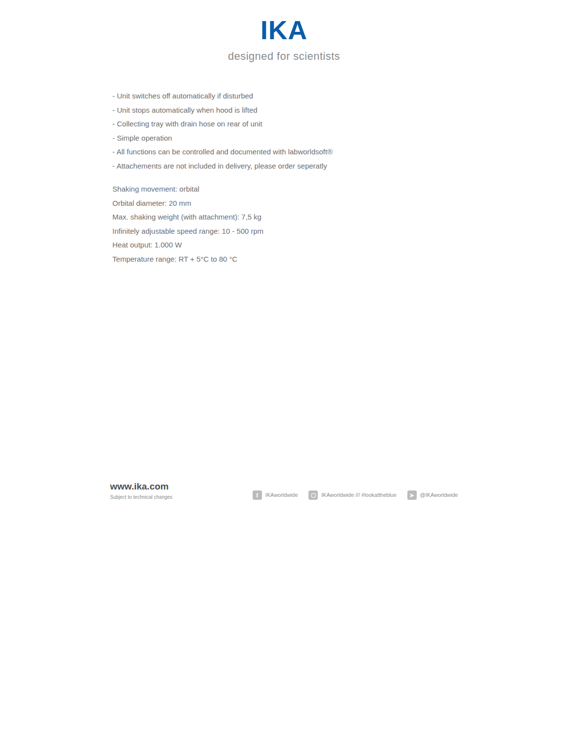IKA
designed for scientists
Unit switches off automatically if disturbed
Unit stops automatically when hood is lifted
Collecting tray with drain hose on rear of unit
Simple operation
All functions can be controlled and documented with labworldsoft®
Attachements are not included in delivery, please order seperatly
Shaking movement: orbital
Orbital diameter: 20 mm
Max. shaking weight (with attachment): 7,5 kg
Infinitely adjustable speed range: 10 - 500 rpm
Heat output: 1.000 W
Temperature range: RT + 5°C to 80 °C
www.ika.com
Subject to technical changes
f IKAworldwide ▢IKAworldwide /// #lookattheblue ➤@IKAworldwide